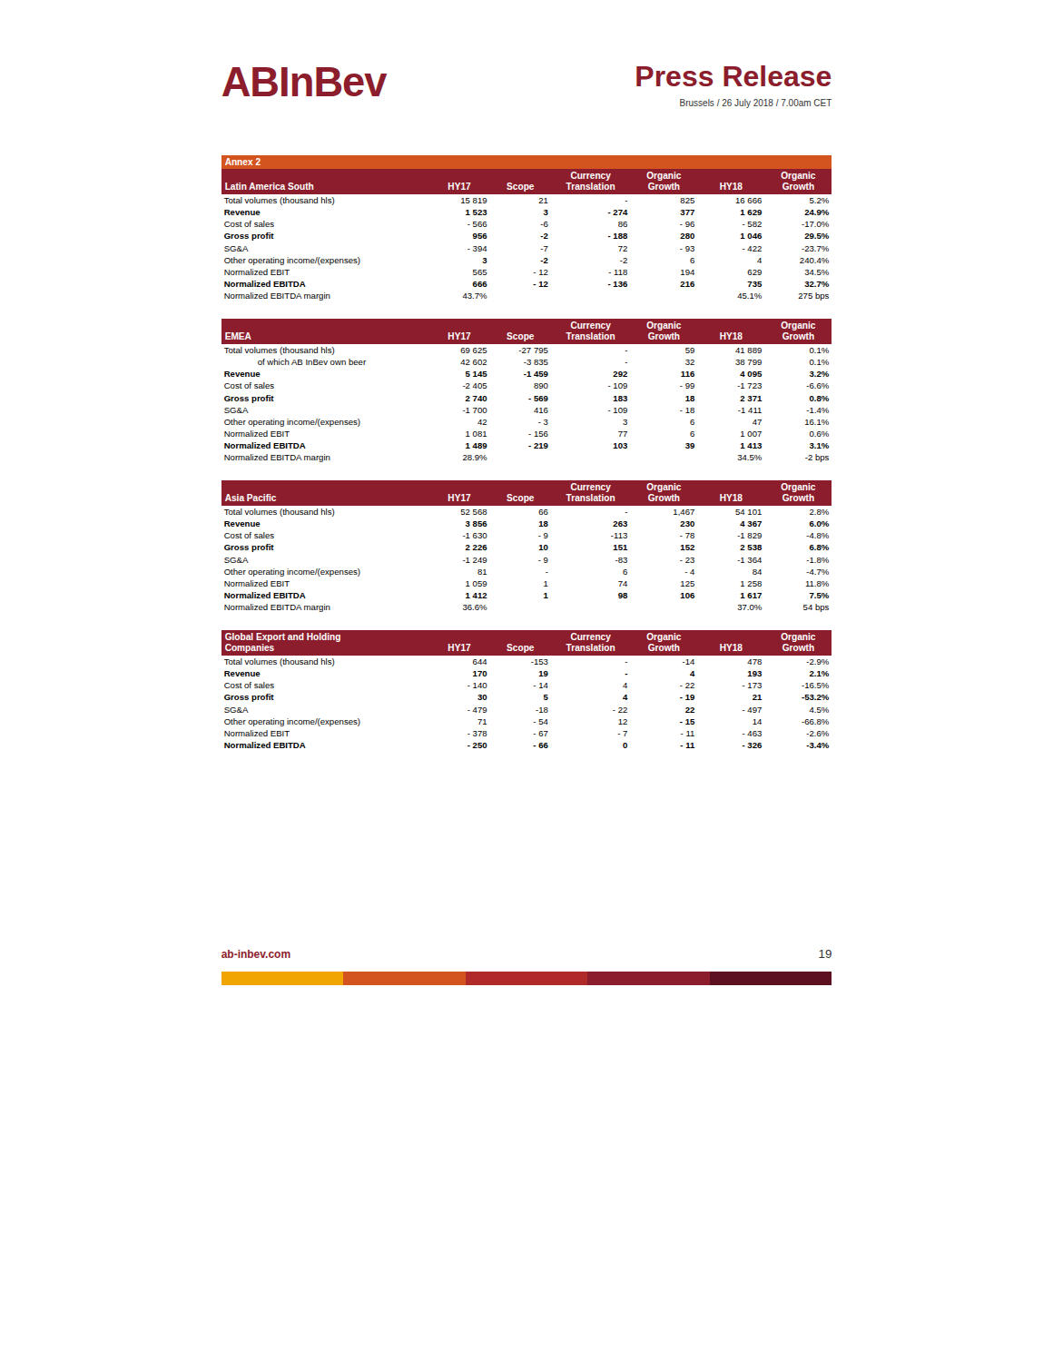ABInBev
Press Release
Brussels / 26 July 2018 / 7.00am CET
| Annex 2 |
| Latin America South | HY17 | Scope | Currency Translation | Organic Growth | HY18 | Organic Growth |
| Total volumes (thousand hls) | 15 819 | 21 | - | 825 | 16 666 | 5.2% |
| Revenue | 1 523 | 3 | - 274 | 377 | 1 629 | 24.9% |
| Cost of sales | - 566 | -6 | 86 | - 96 | - 582 | -17.0% |
| Gross profit | 956 | -2 | - 188 | 280 | 1 046 | 29.5% |
| SG&A | - 394 | -7 | 72 | - 93 | - 422 | -23.7% |
| Other operating income/(expenses) | 3 | -2 | -2 | 6 | 4 | 240.4% |
| Normalized EBIT | 565 | - 12 | - 118 | 194 | 629 | 34.5% |
| Normalized EBITDA | 666 | - 12 | - 136 | 216 | 735 | 32.7% |
| Normalized EBITDA margin | 43.7% | | | | 45.1% | 275 bps |
| EMEA | HY17 | Scope | Currency Translation | Organic Growth | HY18 | Organic Growth |
| Total volumes (thousand hls) | 69 625 | -27 795 | - | 59 | 41 889 | 0.1% |
| of which AB InBev own beer | 42 602 | -3 835 | - | 32 | 38 799 | 0.1% |
| Revenue | 5 145 | -1 459 | 292 | 116 | 4 095 | 3.2% |
| Cost of sales | -2 405 | 890 | - 109 | - 99 | -1 723 | -6.6% |
| Gross profit | 2 740 | - 569 | 183 | 18 | 2 371 | 0.8% |
| SG&A | -1 700 | 416 | - 109 | - 18 | -1 411 | -1.4% |
| Other operating income/(expenses) | 42 | - 3 | 3 | 6 | 47 | 16.1% |
| Normalized EBIT | 1 081 | - 156 | 77 | 6 | 1 007 | 0.6% |
| Normalized EBITDA | 1 489 | - 219 | 103 | 39 | 1 413 | 3.1% |
| Normalized EBITDA margin | 28.9% | | | | 34.5% | -2 bps |
| Asia Pacific | HY17 | Scope | Currency Translation | Organic Growth | HY18 | Organic Growth |
| Total volumes (thousand hls) | 52 568 | 66 | - | 1,467 | 54 101 | 2.8% |
| Revenue | 3 856 | 18 | 263 | 230 | 4 367 | 6.0% |
| Cost of sales | -1 630 | - 9 | -113 | - 78 | -1 829 | -4.8% |
| Gross profit | 2 226 | 10 | 151 | 152 | 2 538 | 6.8% |
| SG&A | -1 249 | - 9 | -83 | - 23 | -1 364 | -1.8% |
| Other operating income/(expenses) | 81 | - | 6 | - 4 | 84 | -4.7% |
| Normalized EBIT | 1 059 | 1 | 74 | 125 | 1 258 | 11.8% |
| Normalized EBITDA | 1 412 | 1 | 98 | 106 | 1 617 | 7.5% |
| Normalized EBITDA margin | 36.6% | | | | 37.0% | 54 bps |
| Global Export and Holding Companies | HY17 | Scope | Currency Translation | Organic Growth | HY18 | Organic Growth |
| Total volumes (thousand hls) | 644 | -153 | - | -14 | 478 | -2.9% |
| Revenue | 170 | 19 | - | 4 | 193 | 2.1% |
| Cost of sales | - 140 | - 14 | 4 | - 22 | - 173 | -16.5% |
| Gross profit | 30 | 5 | 4 | - 19 | 21 | -53.2% |
| SG&A | - 479 | -18 | - 22 | 22 | - 497 | 4.5% |
| Other operating income/(expenses) | 71 | - 54 | 12 | - 15 | 14 | -66.8% |
| Normalized EBIT | - 378 | - 67 | - 7 | - 11 | - 463 | -2.6% |
| Normalized EBITDA | - 250 | - 66 | 0 | - 11 | - 326 | -3.4% |
ab-inbev.com
19